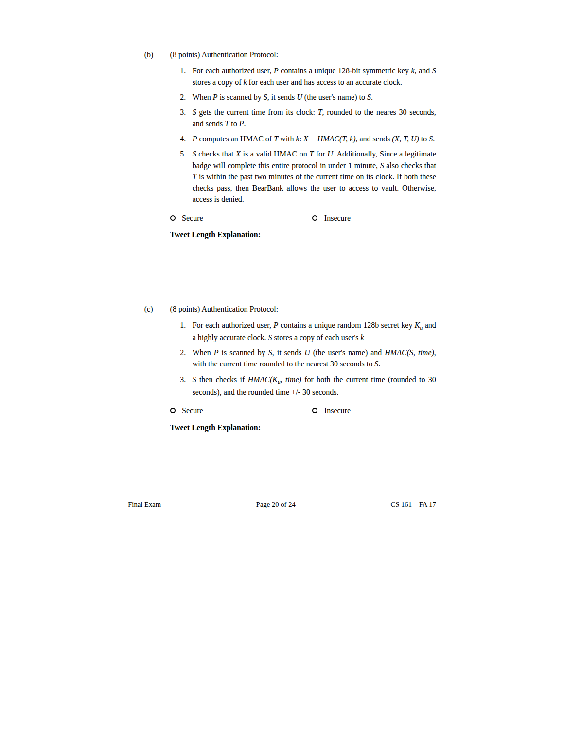(b)
(8 points) Authentication Protocol:
1. For each authorized user, P contains a unique 128-bit symmetric key k, and S stores a copy of k for each user and has access to an accurate clock.
2. When P is scanned by S, it sends U (the user's name) to S.
3. S gets the current time from its clock: T, rounded to the neares 30 seconds, and sends T to P.
4. P computes an HMAC of T with k: X = HMAC(T, k), and sends (X, T, U) to S.
5. S checks that X is a valid HMAC on T for U. Additionally, Since a legitimate badge will complete this entire protocol in under 1 minute, S also checks that T is within the past two minutes of the current time on its clock. If both these checks pass, then BearBank allows the user to access to vault. Otherwise, access is denied.
Secure
Insecure
Tweet Length Explanation:
(c)
(8 points) Authentication Protocol:
1. For each authorized user, P contains a unique random 128b secret key Ku and a highly accurate clock. S stores a copy of each user's k
2. When P is scanned by S, it sends U (the user's name) and HMAC(S, time), with the current time rounded to the nearest 30 seconds to S.
3. S then checks if HMAC(Ku, time) for both the current time (rounded to 30 seconds), and the rounded time +/- 30 seconds.
Secure
Insecure
Tweet Length Explanation:
Final Exam
Page 20 of 24
CS 161 – FA 17